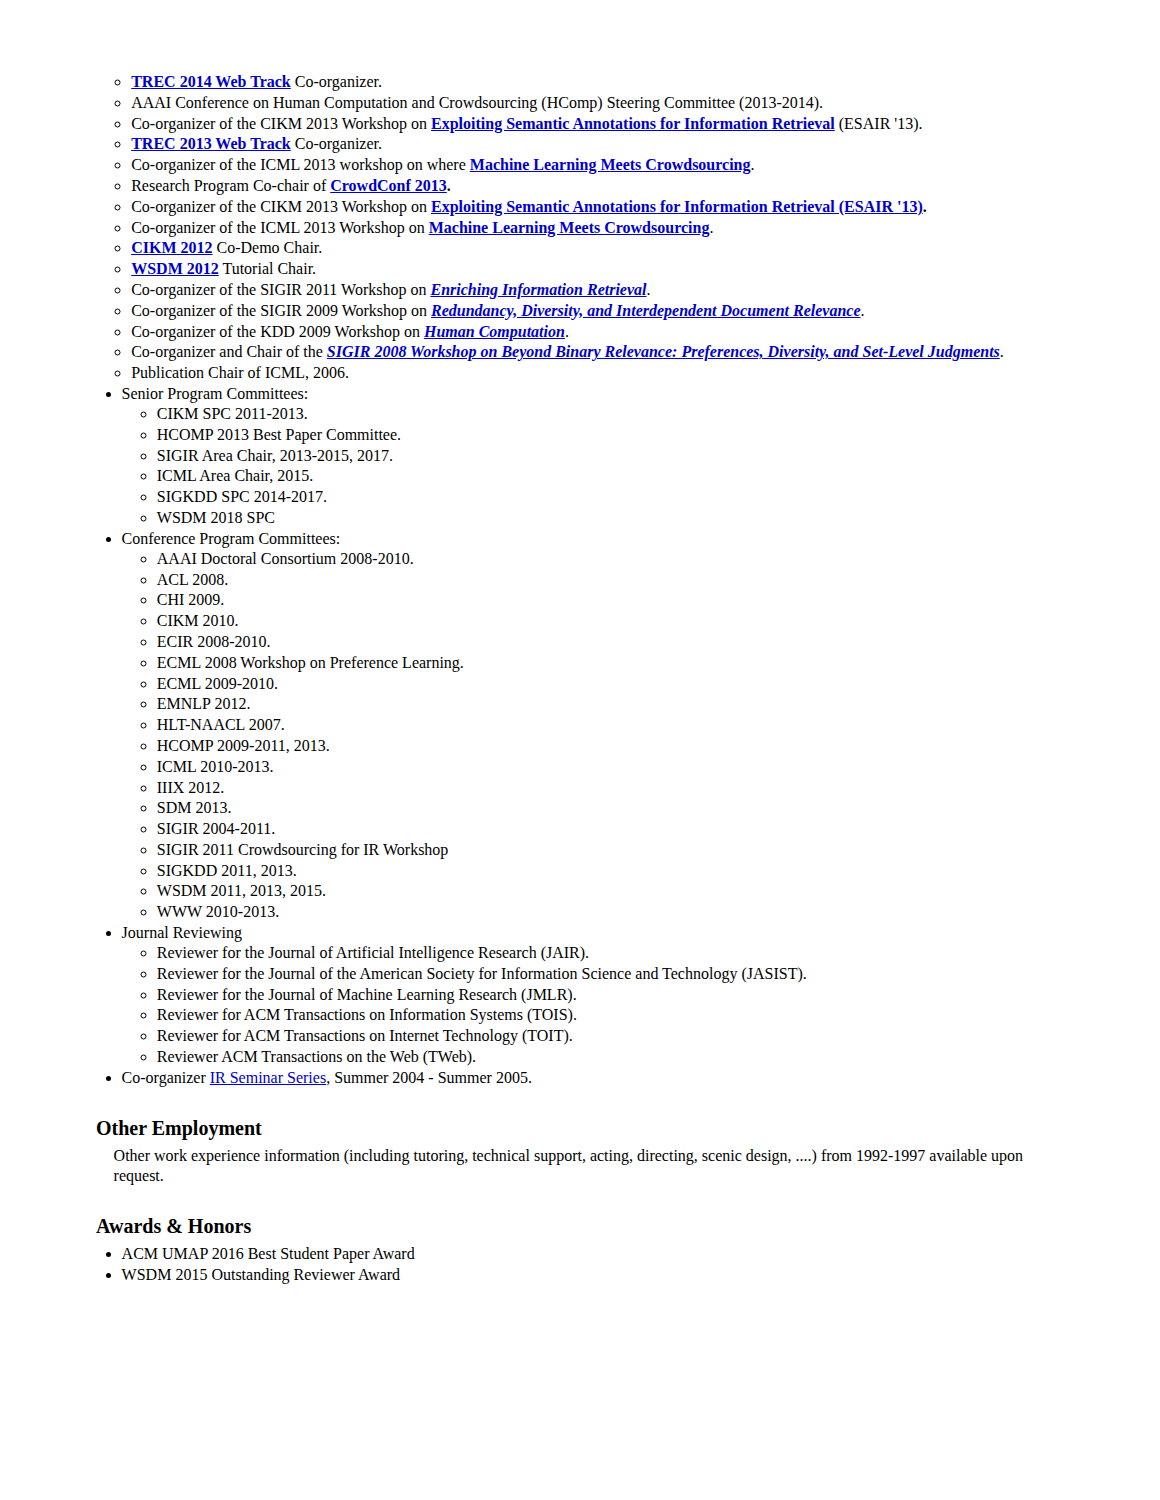TREC 2014 Web Track Co-organizer.
AAAI Conference on Human Computation and Crowdsourcing (HComp) Steering Committee (2013-2014).
Co-organizer of the CIKM 2013 Workshop on Exploiting Semantic Annotations for Information Retrieval (ESAIR '13).
TREC 2013 Web Track Co-organizer.
Co-organizer of the ICML 2013 workshop on where Machine Learning Meets Crowdsourcing.
Research Program Co-chair of CrowdConf 2013.
Co-organizer of the CIKM 2013 Workshop on Exploiting Semantic Annotations for Information Retrieval (ESAIR '13).
Co-organizer of the ICML 2013 Workshop on Machine Learning Meets Crowdsourcing.
CIKM 2012 Co-Demo Chair.
WSDM 2012 Tutorial Chair.
Co-organizer of the SIGIR 2011 Workshop on Enriching Information Retrieval.
Co-organizer of the SIGIR 2009 Workshop on Redundancy, Diversity, and Interdependent Document Relevance.
Co-organizer of the KDD 2009 Workshop on Human Computation.
Co-organizer and Chair of the SIGIR 2008 Workshop on Beyond Binary Relevance: Preferences, Diversity, and Set-Level Judgments.
Publication Chair of ICML, 2006.
Senior Program Committees:
CIKM SPC 2011-2013.
HCOMP 2013 Best Paper Committee.
SIGIR Area Chair, 2013-2015, 2017.
ICML Area Chair, 2015.
SIGKDD SPC 2014-2017.
WSDM 2018 SPC
Conference Program Committees:
AAAI Doctoral Consortium 2008-2010.
ACL 2008.
CHI 2009.
CIKM 2010.
ECIR 2008-2010.
ECML 2008 Workshop on Preference Learning.
ECML 2009-2010.
EMNLP 2012.
HLT-NAACL 2007.
HCOMP 2009-2011, 2013.
ICML 2010-2013.
IIIX 2012.
SDM 2013.
SIGIR 2004-2011.
SIGIR 2011 Crowdsourcing for IR Workshop
SIGKDD 2011, 2013.
WSDM 2011, 2013, 2015.
WWW 2010-2013.
Journal Reviewing
Reviewer for the Journal of Artificial Intelligence Research (JAIR).
Reviewer for the Journal of the American Society for Information Science and Technology (JASIST).
Reviewer for the Journal of Machine Learning Research (JMLR).
Reviewer for ACM Transactions on Information Systems (TOIS).
Reviewer for ACM Transactions on Internet Technology (TOIT).
Reviewer ACM Transactions on the Web (TWeb).
Co-organizer IR Seminar Series, Summer 2004 - Summer 2005.
Other Employment
Other work experience information (including tutoring, technical support, acting, directing, scenic design, ....) from 1992-1997 available upon request.
Awards & Honors
ACM UMAP 2016 Best Student Paper Award
WSDM 2015 Outstanding Reviewer Award